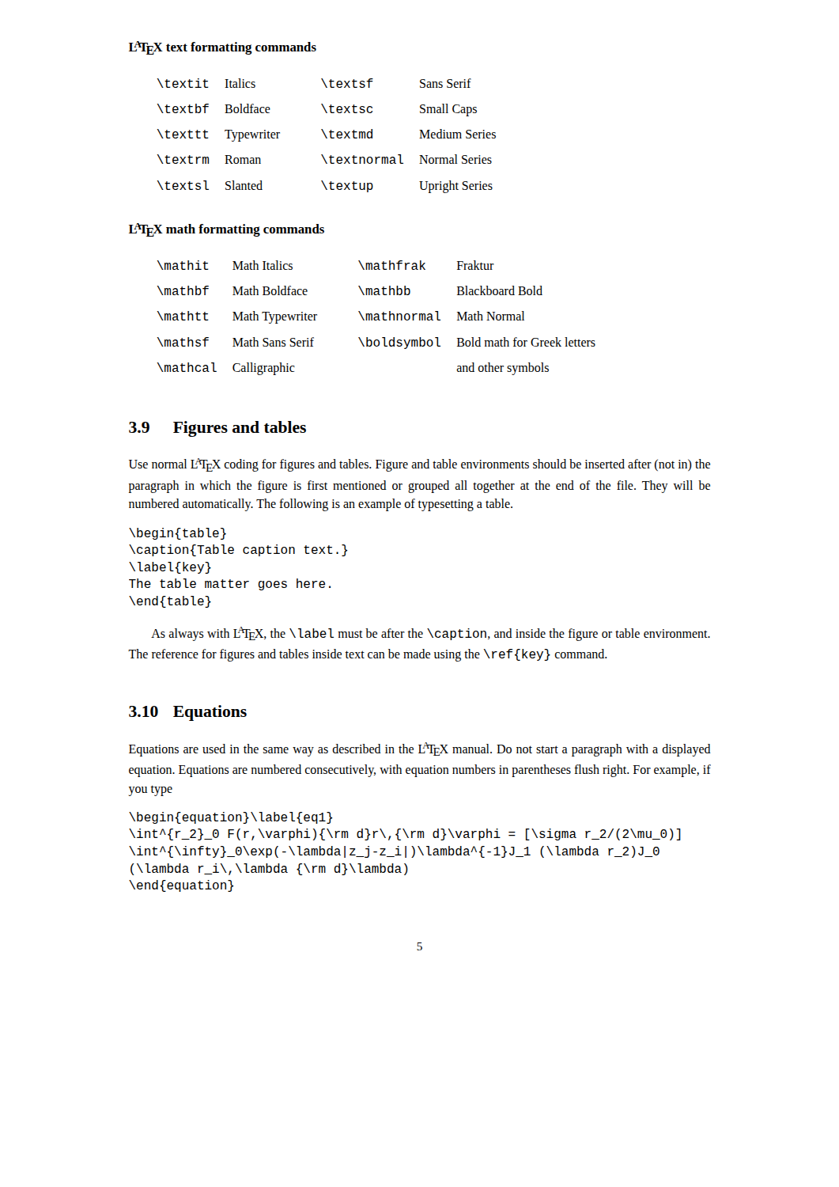LATEX text formatting commands
| \textit | Italics | \textsf | Sans Serif |
| \textbf | Boldface | \textsc | Small Caps |
| \texttt | Typewriter | \textmd | Medium Series |
| \textrm | Roman | \textnormal | Normal Series |
| \textsl | Slanted | \textup | Upright Series |
LATEX math formatting commands
| \mathit | Math Italics | \mathfrak | Fraktur |
| \mathbf | Math Boldface | \mathbb | Blackboard Bold |
| \mathtt | Math Typewriter | \mathnormal | Math Normal |
| \mathsf | Math Sans Serif | \boldsymbol | Bold math for Greek letters |
| \mathcal | Calligraphic | | and other symbols |
3.9 Figures and tables
Use normal LATEX coding for figures and tables. Figure and table environments should be inserted after (not in) the paragraph in which the figure is first mentioned or grouped all together at the end of the file. They will be numbered automatically. The following is an example of typesetting a table.
\begin{table}
\caption{Table caption text.}
\label{key}
The table matter goes here.
\end{table}
As always with LATEX, the \label must be after the \caption, and inside the figure or table environment. The reference for figures and tables inside text can be made using the \ref{key} command.
3.10 Equations
Equations are used in the same way as described in the LATEX manual. Do not start a paragraph with a displayed equation. Equations are numbered consecutively, with equation numbers in parentheses flush right. For example, if you type
\begin{equation}\label{eq1}
\int^{r_2}_0 F(r,\varphi){\rm d}r\,{\rm d}\varphi = [\sigma r_2/(2\mu_0)]
\int^{\infty}_0\exp(-\lambda|z_j-z_i|)\lambda^{-1}J_1 (\lambda r_2)J_0
(\lambda r_i\,\lambda {\rm d}\lambda)
\end{equation}
5